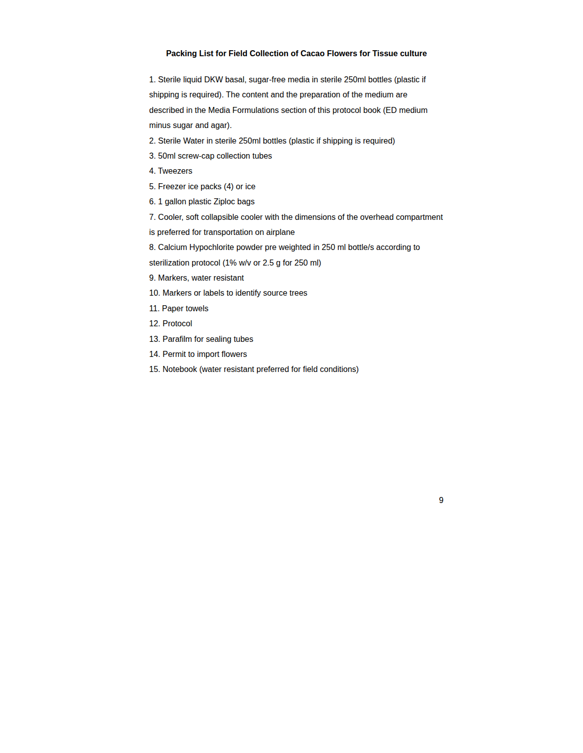Packing List for Field Collection of Cacao Flowers for Tissue culture
1. Sterile liquid DKW basal, sugar-free media in sterile 250ml bottles (plastic if shipping is required). The content and the preparation of the medium are described in the Media Formulations section of this protocol book (ED medium minus sugar and agar).
2. Sterile Water in sterile 250ml bottles (plastic if shipping is required)
3. 50ml screw-cap collection tubes
4. Tweezers
5. Freezer ice packs (4) or ice
6. 1 gallon plastic Ziploc bags
7. Cooler, soft collapsible cooler with the dimensions of the overhead compartment is preferred for transportation on airplane
8. Calcium Hypochlorite powder pre weighted in 250 ml bottle/s according to sterilization protocol (1% w/v or 2.5 g for 250 ml)
9. Markers, water resistant
10. Markers or labels to identify source trees
11. Paper towels
12. Protocol
13. Parafilm for sealing tubes
14. Permit to import flowers
15. Notebook (water resistant preferred for field conditions)
9